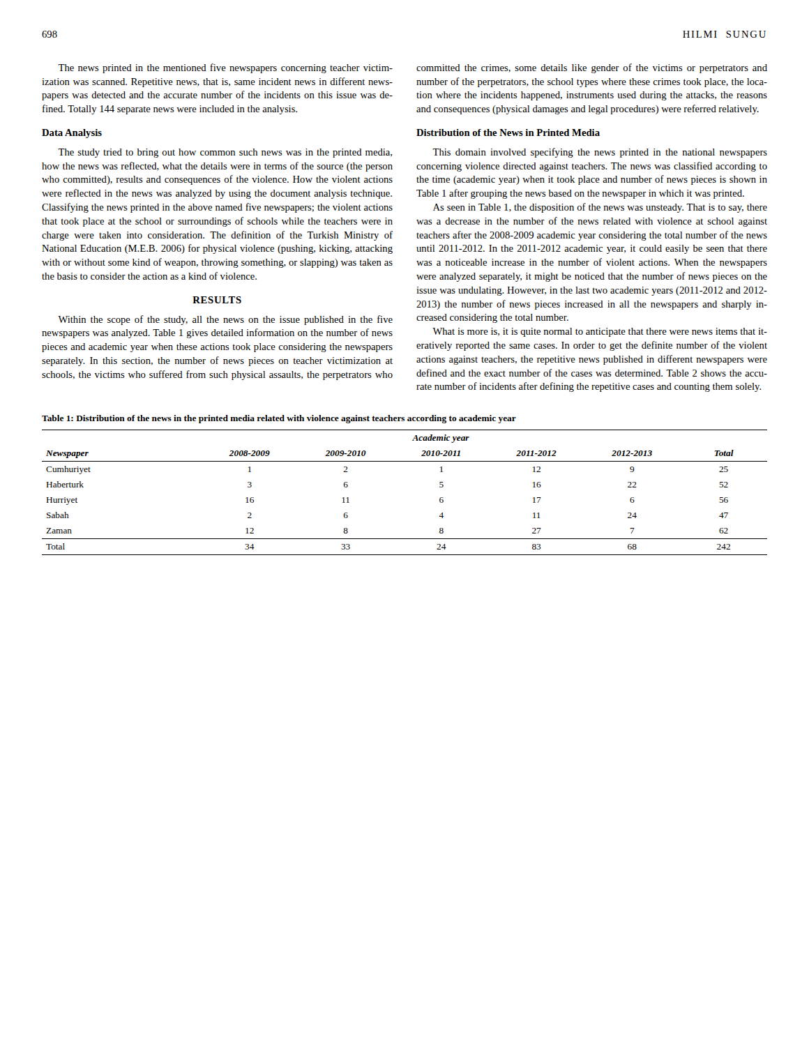698 HILMI SUNGU
The news printed in the mentioned five newspapers concerning teacher victimization was scanned. Repetitive news, that is, same incident news in different newspapers was detected and the accurate number of the incidents on this issue was defined. Totally 144 separate news were included in the analysis.
Data Analysis
The study tried to bring out how common such news was in the printed media, how the news was reflected, what the details were in terms of the source (the person who committed), results and consequences of the violence. How the violent actions were reflected in the news was analyzed by using the document analysis technique. Classifying the news printed in the above named five newspapers; the violent actions that took place at the school or surroundings of schools while the teachers were in charge were taken into consideration. The definition of the Turkish Ministry of National Education (M.E.B. 2006) for physical violence (pushing, kicking, attacking with or without some kind of weapon, throwing something, or slapping) was taken as the basis to consider the action as a kind of violence.
RESULTS
Within the scope of the study, all the news on the issue published in the five newspapers was analyzed. Table 1 gives detailed information on the number of news pieces and academic year when these actions took place considering the newspapers separately. In this section, the number of news pieces on teacher victimization at schools, the victims who suffered from such physical assaults, the perpetrators who committed the crimes, some details like gender of the victims or perpetrators and number of the perpetrators, the school types where these crimes took place, the location where the incidents happened, instruments used during the attacks, the reasons and consequences (physical damages and legal procedures) were referred relatively.
Distribution of the News in Printed Media
This domain involved specifying the news printed in the national newspapers concerning violence directed against teachers. The news was classified according to the time (academic year) when it took place and number of news pieces is shown in Table 1 after grouping the news based on the newspaper in which it was printed.
As seen in Table 1, the disposition of the news was unsteady. That is to say, there was a decrease in the number of the news related with violence at school against teachers after the 2008-2009 academic year considering the total number of the news until 2011-2012. In the 2011-2012 academic year, it could easily be seen that there was a noticeable increase in the number of violent actions. When the newspapers were analyzed separately, it might be noticed that the number of news pieces on the issue was undulating. However, in the last two academic years (2011-2012 and 2012-2013) the number of news pieces increased in all the newspapers and sharply increased considering the total number.
What is more is, it is quite normal to anticipate that there were news items that iteratively reported the same cases. In order to get the definite number of the violent actions against teachers, the repetitive news published in different newspapers were defined and the exact number of the cases was determined. Table 2 shows the accurate number of incidents after defining the repetitive cases and counting them solely.
Table 1: Distribution of the news in the printed media related with violence against teachers according to academic year
| Newspaper | Academic year | Total |
| --- | --- | --- |
| 2008-2009 | 2009-2010 | 2010-2011 | 2011-2012 | 2012-2013 |
| Cumhuriyet | 1 | 2 | 1 | 12 | 9 | 25 |
| Haberturk | 3 | 6 | 5 | 16 | 22 | 52 |
| Hurriyet | 16 | 11 | 6 | 17 | 6 | 56 |
| Sabah | 2 | 6 | 4 | 11 | 24 | 47 |
| Zaman | 12 | 8 | 8 | 27 | 7 | 62 |
| Total | 34 | 33 | 24 | 83 | 68 | 242 |